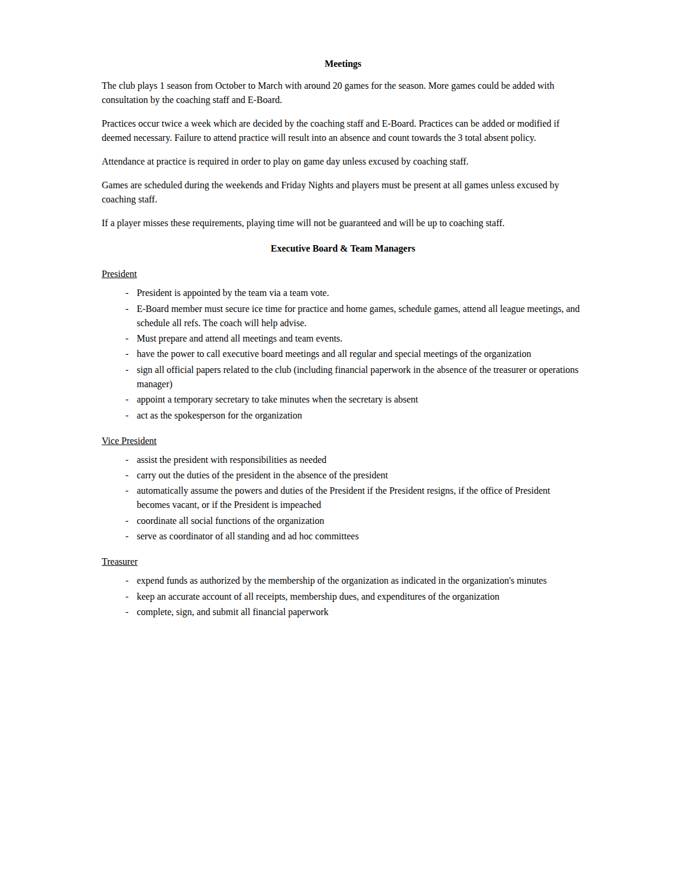Meetings
The club plays 1 season from October to March with around 20 games for the season. More games could be added with consultation by the coaching staff and E-Board.
Practices occur twice a week which are decided by the coaching staff and E-Board. Practices can be added or modified if deemed necessary. Failure to attend practice will result into an absence and count towards the 3 total absent policy.
Attendance at practice is required in order to play on game day unless excused by coaching staff.
Games are scheduled during the weekends and Friday Nights and players must be present at all games unless excused by coaching staff.
If a player misses these requirements, playing time will not be guaranteed and will be up to coaching staff.
Executive Board & Team Managers
President
President is appointed by the team via a team vote.
E-Board member must secure ice time for practice and home games, schedule games, attend all league meetings, and schedule all refs. The coach will help advise.
Must prepare and attend all meetings and team events.
have the power to call executive board meetings and all regular and special meetings of the organization
sign all official papers related to the club (including financial paperwork in the absence of the treasurer or operations manager)
appoint a temporary secretary to take minutes when the secretary is absent
act as the spokesperson for the organization
Vice President
assist the president with responsibilities as needed
carry out the duties of the president in the absence of the president
automatically assume the powers and duties of the President if the President resigns, if the office of President becomes vacant, or if the President is impeached
coordinate all social functions of the organization
serve as coordinator of all standing and ad hoc committees
Treasurer
expend funds as authorized by the membership of the organization as indicated in the organization's minutes
keep an accurate account of all receipts, membership dues, and expenditures of the organization
complete, sign, and submit all financial paperwork